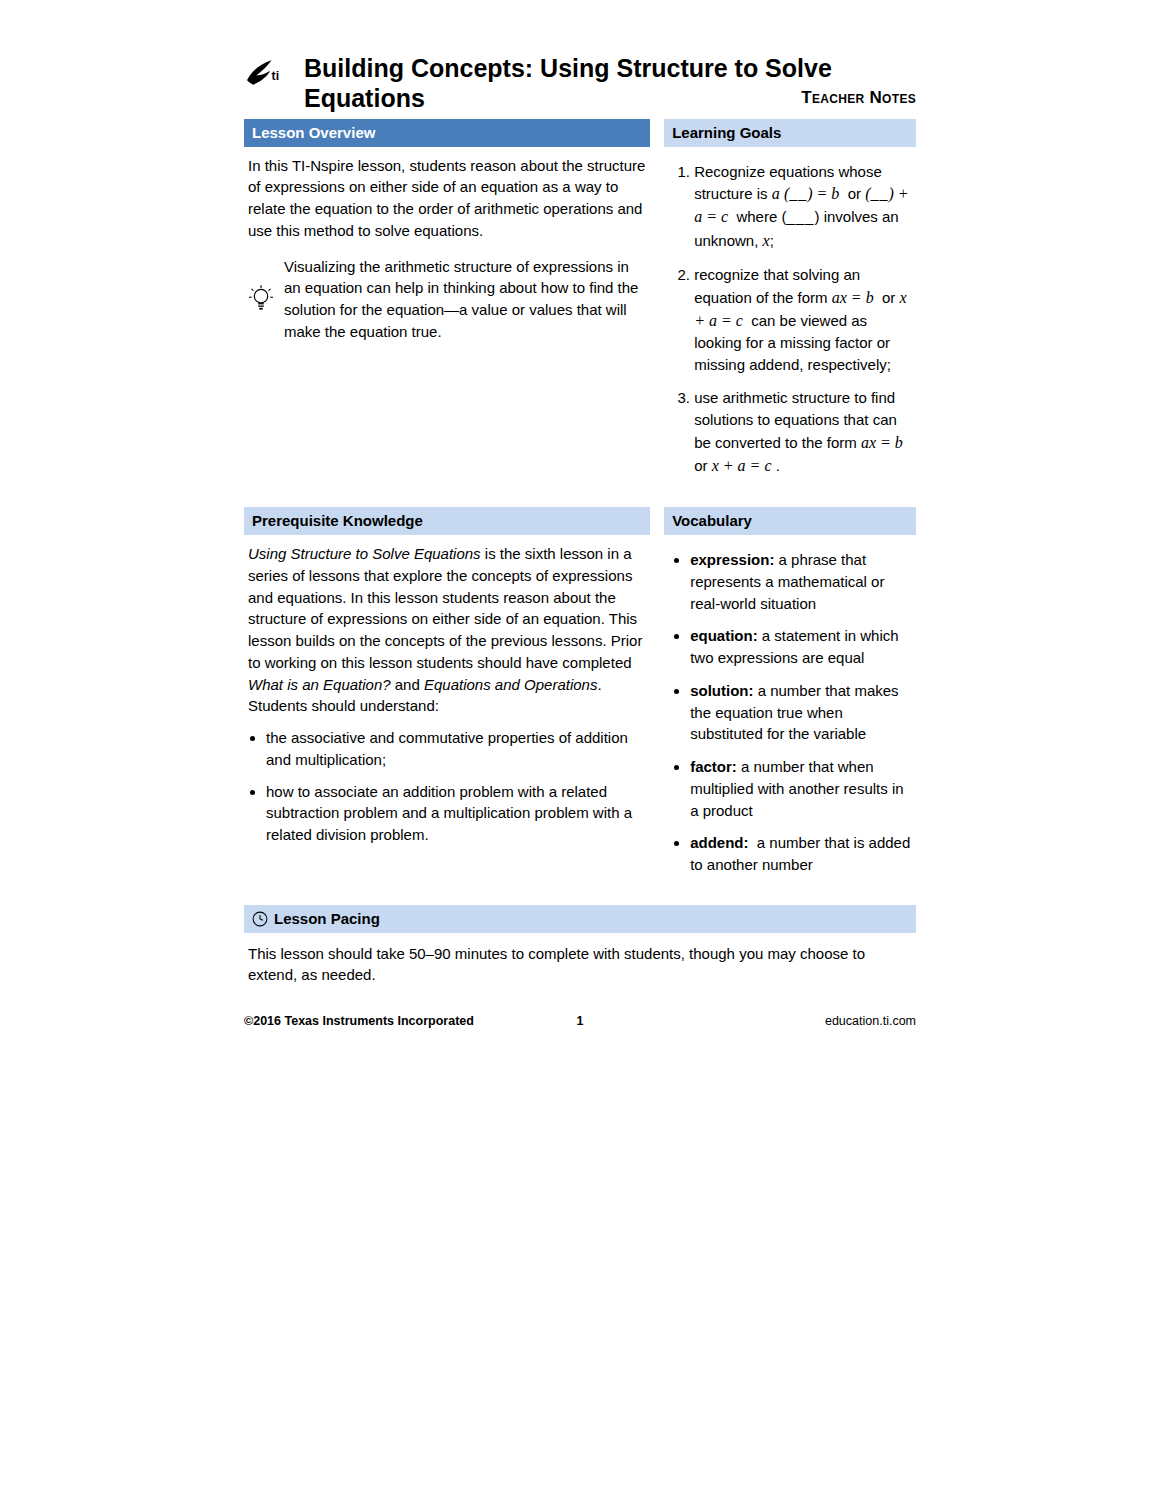ti
Building Concepts: Using Structure to Solve
Equations
Teacher Notes
Lesson Overview
Learning Goals
In this TI-Nspire lesson, students reason about the structure of expressions on either side of an equation as a way to relate the equation to the order of arithmetic operations and use this method to solve equations.
Visualizing the arithmetic structure of expressions in an equation can help in thinking about how to find the solution for the equation—a value or values that will make the equation true.
Recognize equations whose structure is a (__) = b or (__) + a = c where (___) involves an unknown, x;
recognize that solving an equation of the form ax = b or x + a = c can be viewed as looking for a missing factor or missing addend, respectively;
use arithmetic structure to find solutions to equations that can be converted to the form ax = b or x + a = c .
Prerequisite Knowledge
Vocabulary
Using Structure to Solve Equations is the sixth lesson in a series of lessons that explore the concepts of expressions and equations. In this lesson students reason about the structure of expressions on either side of an equation. This lesson builds on the concepts of the previous lessons. Prior to working on this lesson students should have completed What is an Equation? and Equations and Operations. Students should understand:
the associative and commutative properties of addition and multiplication;
how to associate an addition problem with a related subtraction problem and a multiplication problem with a related division problem.
expression: a phrase that represents a mathematical or real-world situation
equation: a statement in which two expressions are equal
solution: a number that makes the equation true when substituted for the variable
factor: a number that when multiplied with another results in a product
addend: a number that is added to another number
Lesson Pacing
This lesson should take 50–90 minutes to complete with students, though you may choose to extend, as needed.
©2016 Texas Instruments Incorporated 1 education.ti.com